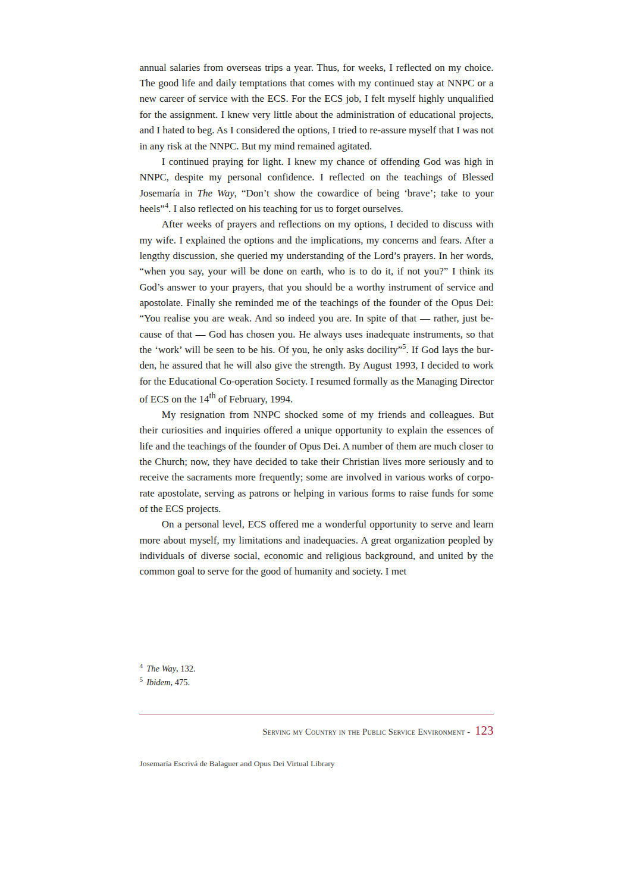annual salaries from overseas trips a year. Thus, for weeks, I reflected on my choice. The good life and daily temptations that comes with my continued stay at NNPC or a new career of service with the ECS. For the ECS job, I felt myself highly unqualified for the assignment. I knew very little about the administration of educational projects, and I hated to beg. As I considered the options, I tried to re-assure myself that I was not in any risk at the NNPC. But my mind remained agitated.
I continued praying for light. I knew my chance of offending God was high in NNPC, despite my personal confidence. I reflected on the teachings of Blessed Josemaría in The Way, “Don’t show the cowardice of being ‘brave’; take to your heels”4. I also reflected on his teaching for us to forget ourselves.
After weeks of prayers and reflections on my options, I decided to discuss with my wife. I explained the options and the implications, my concerns and fears. After a lengthy discussion, she queried my understanding of the Lord’s prayers. In her words, “when you say, your will be done on earth, who is to do it, if not you?” I think its God’s answer to your prayers, that you should be a worthy instrument of service and apostolate. Finally she reminded me of the teachings of the founder of the Opus Dei: “You realise you are weak. And so indeed you are. In spite of that — rather, just because of that — God has chosen you. He always uses inadequate instruments, so that the ‘work’ will be seen to be his. Of you, he only asks docility”5. If God lays the burden, he assured that he will also give the strength. By August 1993, I decided to work for the Educational Co-operation Society. I resumed formally as the Managing Director of ECS on the 14th of February, 1994.
My resignation from NNPC shocked some of my friends and colleagues. But their curiosities and inquiries offered a unique opportunity to explain the essences of life and the teachings of the founder of Opus Dei. A number of them are much closer to the Church; now, they have decided to take their Christian lives more seriously and to receive the sacraments more frequently; some are involved in various works of corporate apostolate, serving as patrons or helping in various forms to raise funds for some of the ECS projects.
On a personal level, ECS offered me a wonderful opportunity to serve and learn more about myself, my limitations and inadequacies. A great organization peopled by individuals of diverse social, economic and religious background, and united by the common goal to serve for the good of humanity and society. I met
4The Way, 132.
5Ibidem, 475.
Serving my Country in the Public Service Environment - 123
Josemaría Escrivá de Balaguer and Opus Dei Virtual Library